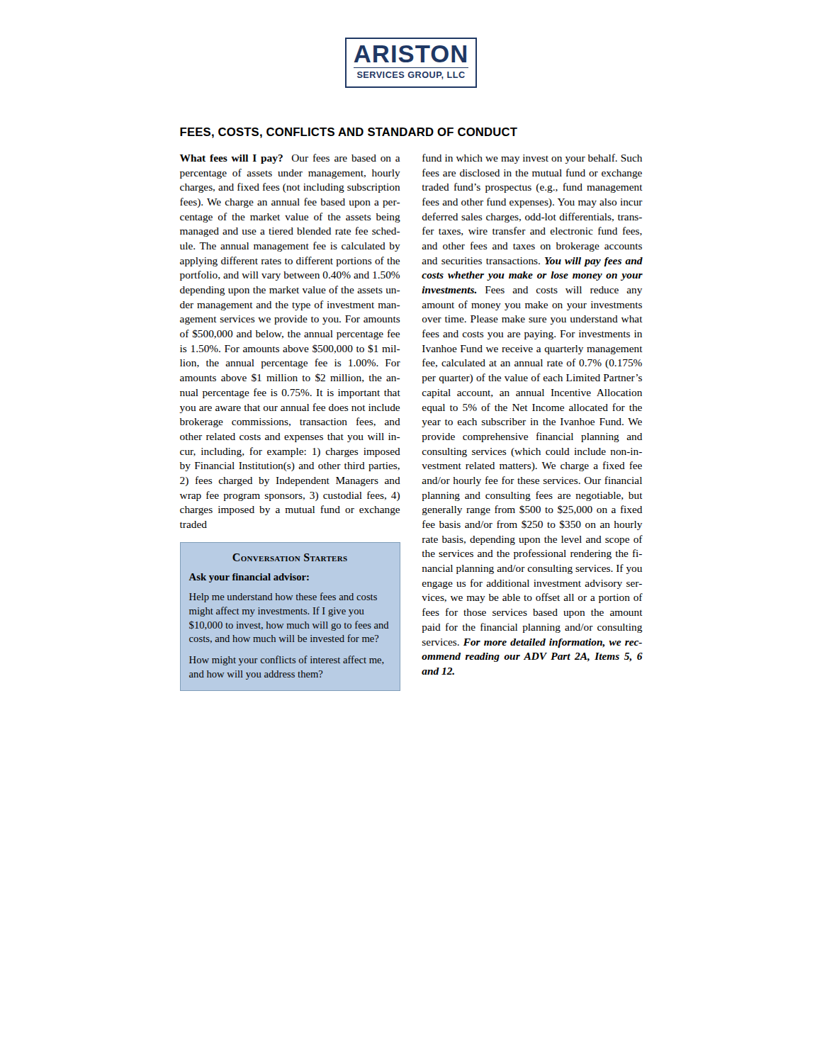ARISTON SERVICES GROUP, LLC
FEES, COSTS, CONFLICTS AND STANDARD OF CONDUCT
What fees will I pay? Our fees are based on a percentage of assets under management, hourly charges, and fixed fees (not including subscription fees). We charge an annual fee based upon a percentage of the market value of the assets being managed and use a tiered blended rate fee schedule. The annual management fee is calculated by applying different rates to different portions of the portfolio, and will vary between 0.40% and 1.50% depending upon the market value of the assets under management and the type of investment management services we provide to you. For amounts of $500,000 and below, the annual percentage fee is 1.50%. For amounts above $500,000 to $1 million, the annual percentage fee is 1.00%. For amounts above $1 million to $2 million, the annual percentage fee is 0.75%. It is important that you are aware that our annual fee does not include brokerage commissions, transaction fees, and other related costs and expenses that you will incur, including, for example: 1) charges imposed by Financial Institution(s) and other third parties, 2) fees charged by Independent Managers and wrap fee program sponsors, 3) custodial fees, 4) charges imposed by a mutual fund or exchange traded
Conversation Starters
Ask your financial advisor:
Help me understand how these fees and costs might affect my investments. If I give you $10,000 to invest, how much will go to fees and costs, and how much will be invested for me?
How might your conflicts of interest affect me, and how will you address them?
fund in which we may invest on your behalf. Such fees are disclosed in the mutual fund or exchange traded fund’s prospectus (e.g., fund management fees and other fund expenses). You may also incur deferred sales charges, odd-lot differentials, transfer taxes, wire transfer and electronic fund fees, and other fees and taxes on brokerage accounts and securities transactions. You will pay fees and costs whether you make or lose money on your investments. Fees and costs will reduce any amount of money you make on your investments over time. Please make sure you understand what fees and costs you are paying. For investments in Ivanhoe Fund we receive a quarterly management fee, calculated at an annual rate of 0.7% (0.175% per quarter) of the value of each Limited Partner’s capital account, an annual Incentive Allocation equal to 5% of the Net Income allocated for the year to each subscriber in the Ivanhoe Fund. We provide comprehensive financial planning and consulting services (which could include non-investment related matters). We charge a fixed fee and/or hourly fee for these services. Our financial planning and consulting fees are negotiable, but generally range from $500 to $25,000 on a fixed fee basis and/or from $250 to $350 on an hourly rate basis, depending upon the level and scope of the services and the professional rendering the financial planning and/or consulting services. If you engage us for additional investment advisory services, we may be able to offset all or a portion of fees for those services based upon the amount paid for the financial planning and/or consulting services. For more detailed information, we recommend reading our ADV Part 2A, Items 5, 6 and 12.